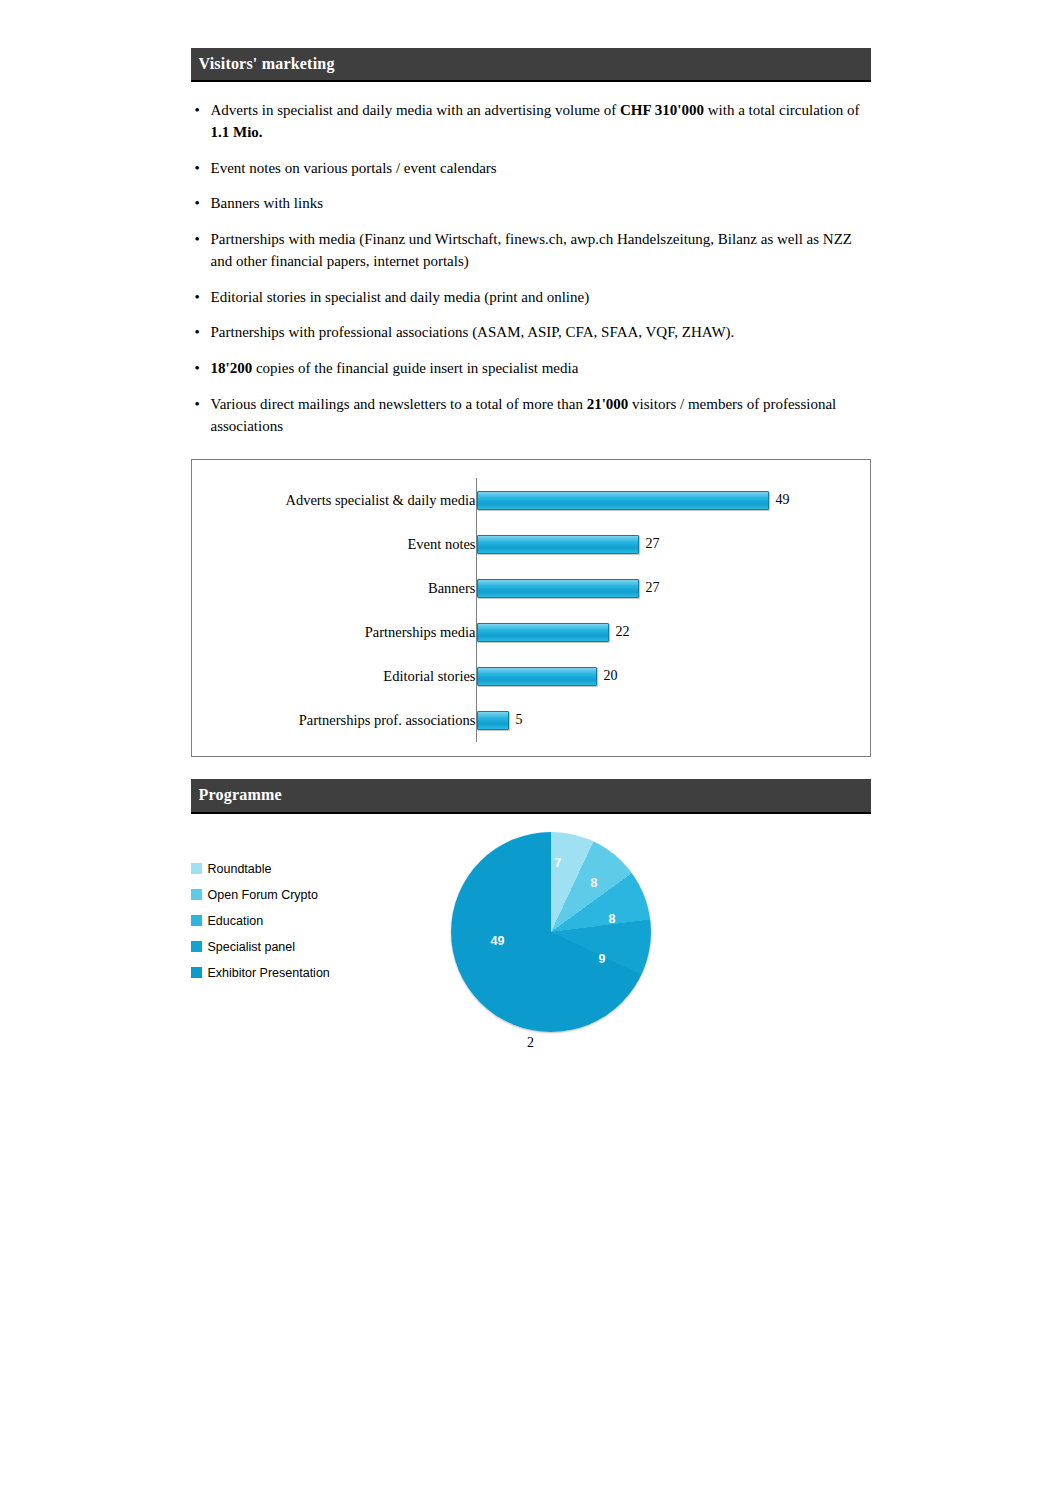Visitors' marketing
Adverts in specialist and daily media with an advertising volume of CHF 310'000 with a total circulation of 1.1 Mio.
Event notes on various portals / event calendars
Banners with links
Partnerships with media (Finanz und Wirtschaft, finews.ch, awp.ch Handelszeitung, Bilanz as well as NZZ and other financial papers, internet portals)
Editorial stories in specialist and daily media (print and online)
Partnerships with professional associations (ASAM, ASIP, CFA, SFAA, VQF, ZHAW).
18'200 copies of the financial guide insert in specialist media
Various direct mailings and newsletters to a total of more than 21'000 visitors / members of professional associations
| Adverts specialist & daily media | 49 |
| Event notes | 27 |
| Banners | 27 |
| Partnerships media | 22 |
| Editorial stories | 20 |
| Partnerships prof. associations | 5 |
Programme
Roundtable
Open Forum Crypto
Education
Specialist panel
Exhibitor Presentation
7 8 8 9 49
2